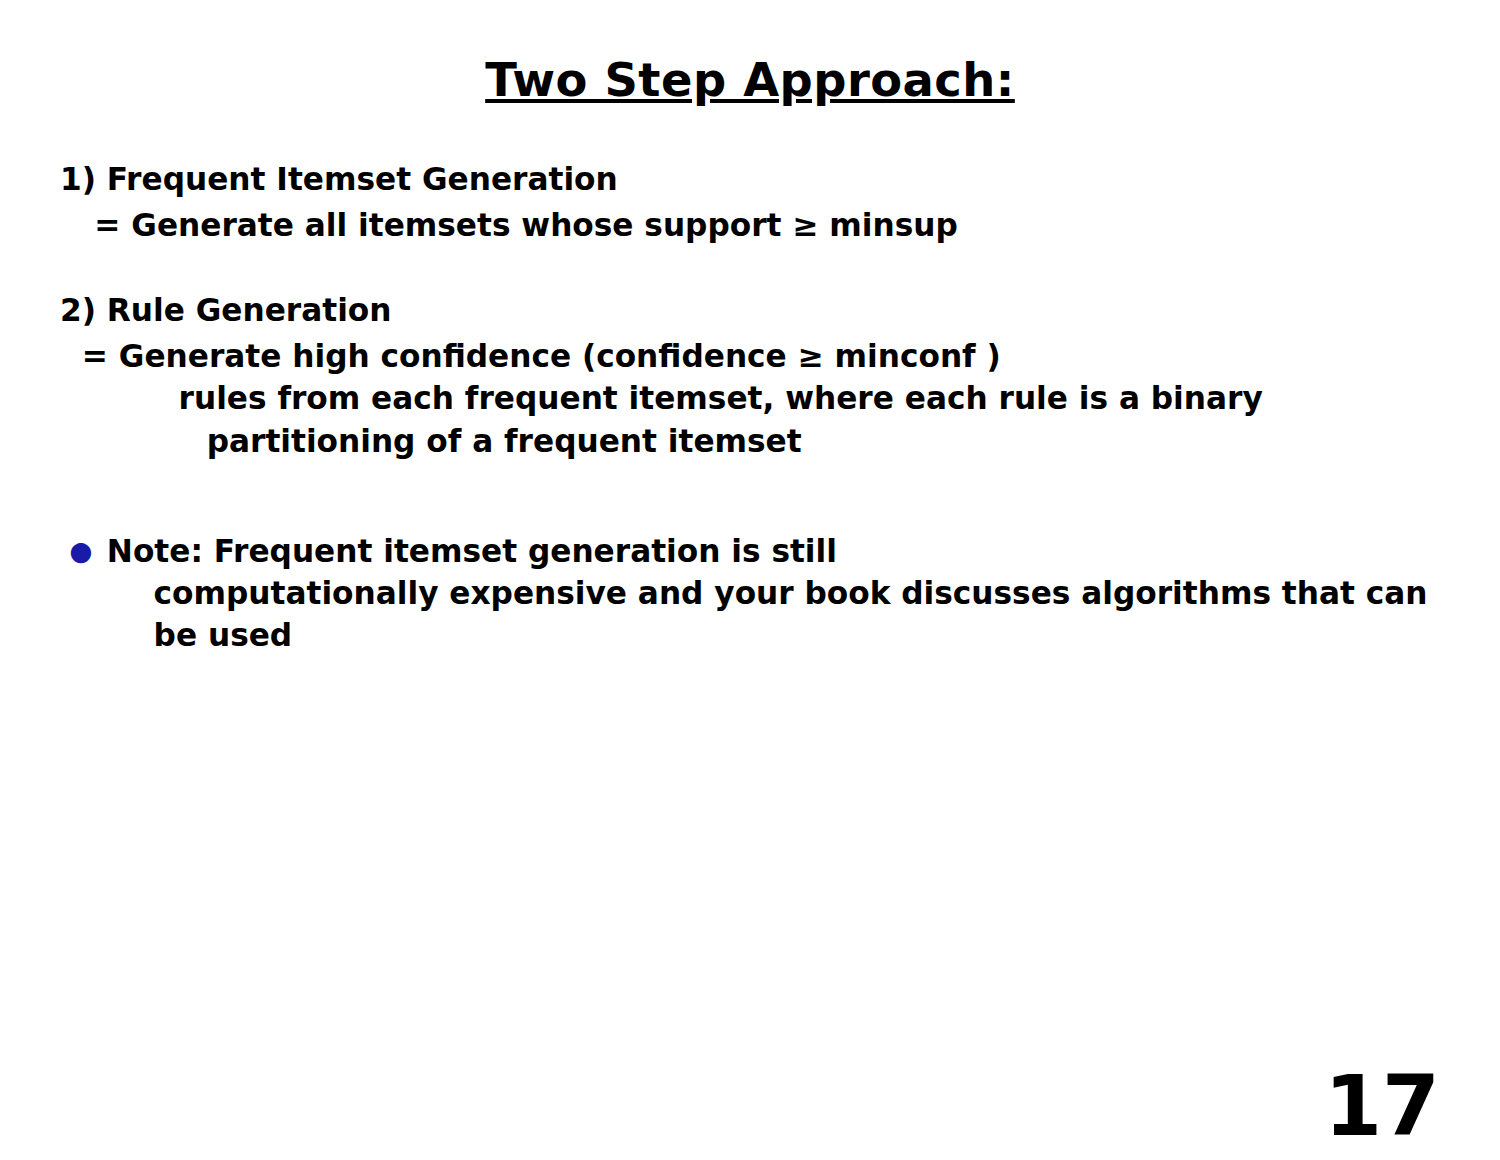Two Step Approach:
1) Frequent Itemset Generation = Generate all itemsets whose support ≥ minsup
2) Rule Generation = Generate high confidence (confidence ≥ minconf ) rules from each frequent itemset, where each rule is a binary partitioning of a frequent itemset
● Note: Frequent itemset generation is still computationally expensive and your book discusses algorithms that can be used
17